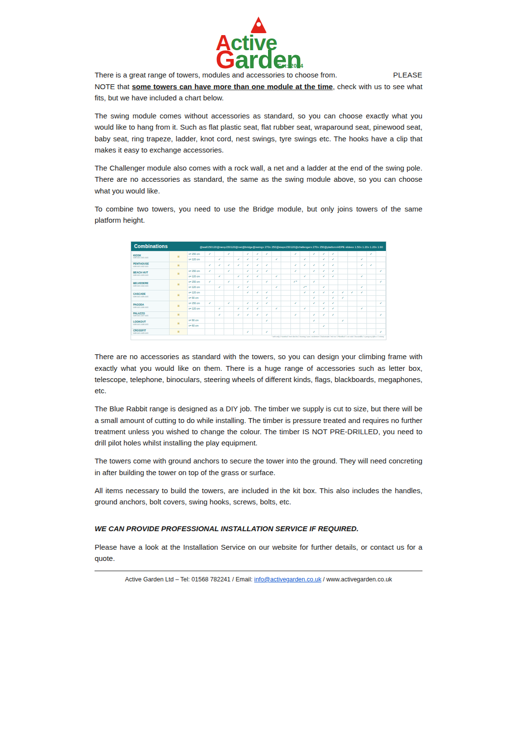Active Garden Est: 2004
There is a great range of towers, modules and accessories to choose from. PLEASE
NOTE that some towers can have more than one module at the time, check with us to see what fits, but we have included a chart below.
The swing module comes without accessories as standard, so you can choose exactly what you would like to hang from it. Such as flat plastic seat, flat rubber seat, wraparound seat, pinewood seat, baby seat, ring trapeze, ladder, knot cord, nest swings, tyre swings etc. The hooks have a clip that makes it easy to exchange accessories.
The Challenger module also comes with a rock wall, a net and a ladder at the end of the swing pole. There are no accessories as standard, the same as the swing module above, so you can choose what you would like.
To combine two towers, you need to use the Bridge module, but only joins towers of the same platform height.
Combinations
@wall 150120 @ramp 150120 @net@bridge @swing x 270 x 250 @steps 150120 @challenger x 270 x 250 @platform HDPE slides x 1.50 x 1.20 x 1.20 x 1.90
| KIOSK 008.001.001.001 | ▣ | x= 150 cm | ✓ | | ✓ | | ✓ | ✓ | ✓ | | | ✓ | | ✓ | ✓ | ✓ | | | | ✓ |
| x= 120 cm | | ✓ | | ✓ | ✓ | ✓ | | ✓ | | | ✓ | | ✓ | ✓ | | | ✓ | | |
| PENTHOUSE 008.001.002.001 | ▣ | | ✓ | ✓ | ✓ | ✓ | ✓ | ✓ | ✓ | | | ✓ | ✓ | ✓ | ✓ | ✓ | | | ✓ | ✓ | |
| BEACH HUT 008.001.003.001 | ▣ | x= 150 cm | ✓ | | ✓ | | ✓ | ✓ | ✓ | | | ✓ | | ✓ | ✓ | ✓ | | | | | ✓ |
| x= 120 cm | | ✓ | | ✓ | ✓ | ✓ | | ✓ | | | ✓ | | ✓ | ✓ | | | ✓ | | |
| BELVEDERE 008.001.004.001 | ▣ | x= 150 cm | ✓ | | ✓ | | ✓ | | ✓ | | | ✓* | | ✓ | | | | | | | ✓ |
| x= 120 cm | | ✓ | | ✓ | ✓ | | | ✓ | | | ✓* | | ✓ | | | | ✓ | | |
| CASCADE 008.001.005.001 | ▣ | x= 120 cm | | | | | ✓ | ✓ | ✓ | | | | ✓ | ✓ | ✓ | ✓ | ✓ | ✓ | ✓ | | |
| x= 90 cm | | | | | | | ✓ | | | | | ✓ | | ✓ | ✓ | | | | |
| PAGODA 008.001.006.001 | ▣ | x= 150 cm | ✓ | | ✓ | | ✓ | ✓ | ✓ | | | ✓ | | ✓ | ✓ | ✓ | | | | | ✓ |
| x= 120 cm | | ✓ | | ✓ | ✓ | ✓ | | ✓ | | | ✓ | | ✓ | ✓ | | | ✓ | | |
| PALAZZO 008.001.007.001 | ▣ | | | ✓ | | ✓ | ✓ | ✓ | ✓ | | | ✓ | | ✓ | ✓ | ✓ | | | | | ✓ |
| LOOKOUT 008.001.008.001 | ▣ | x= 90 cm | | | | | | | ✓ | | | | | ✓ | | | ✓ | | | | |
| x= 60 cm | | | | | | | | | | | | | ✓ | | | | | | |
| CROSSFIT 008.001.009.001 | ▣ | | | | | | ✓ | | ✓ | | | | | ✓ | | | | | | | ✓ |
* with only 1 handrail / met slechts 1 leuning / avec seulement 1 balustrade / mit nur 1 Handlauf / con solo 1 barandilla / z poręczą tylko z 1 strony
There are no accessories as standard with the towers, so you can design your climbing frame with exactly what you would like on them. There is a huge range of accessories such as letter box, telescope, telephone, binoculars, steering wheels of different kinds, flags, blackboards, megaphones, etc.
The Blue Rabbit range is designed as a DIY job. The timber we supply is cut to size, but there will be a small amount of cutting to do while installing. The timber is pressure treated and requires no further treatment unless you wished to change the colour. The timber IS NOT PRE-DRILLED, you need to drill pilot holes whilst installing the play equipment.
The towers come with ground anchors to secure the tower into the ground. They will need concreting in after building the tower on top of the grass or surface.
All items necessary to build the towers, are included in the kit box. This also includes the handles, ground anchors, bolt covers, swing hooks, screws, bolts, etc.
WE CAN PROVIDE PROFESSIONAL INSTALLATION SERVICE IF REQUIRED.
Please have a look at the Installation Service on our website for further details, or contact us for a quote.
Active Garden Ltd – Tel: 01568 782241 / Email: info@activegarden.co.uk / www.activegarden.co.uk